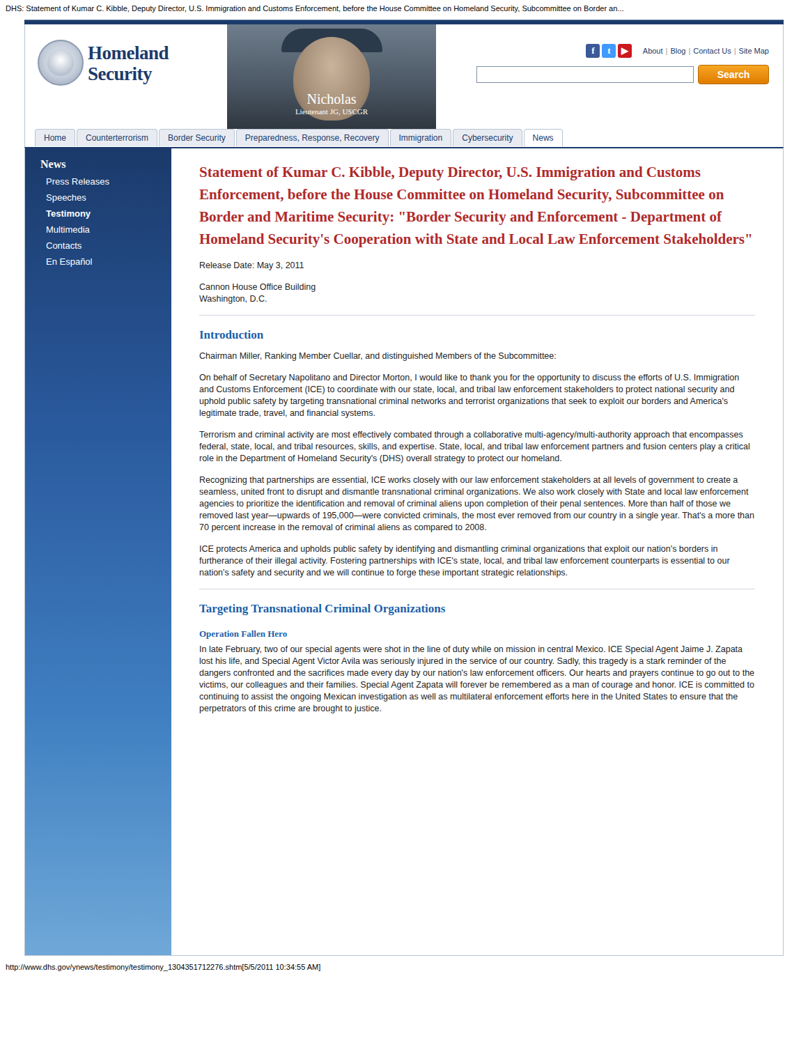DHS: Statement of Kumar C. Kibble, Deputy Director, U.S. Immigration and Customs Enforcement, before the House Committee on Homeland Security, Subcommittee on Border an...
Homeland
Security
Nicholas
Lieutenant JG, USCGR
ft▶ About|Blog|Contact Us|Site Map
Search
Home
Counterterrorism
Border Security
Preparedness, Response, Recovery
Immigration
Cybersecurity
News
News
Press Releases
Speeches
Testimony
Multimedia
Contacts
En Español
Statement of Kumar C. Kibble, Deputy Director, U.S. Immigration and Customs Enforcement, before the House Committee on Homeland Security, Subcommittee on Border and Maritime Security: "Border Security and Enforcement - Department of Homeland Security's Cooperation with State and Local Law Enforcement Stakeholders"
Release Date: May 3, 2011
Cannon House Office Building
Washington, D.C.
Introduction
Chairman Miller, Ranking Member Cuellar, and distinguished Members of the Subcommittee:
On behalf of Secretary Napolitano and Director Morton, I would like to thank you for the opportunity to discuss the efforts of U.S. Immigration and Customs Enforcement (ICE) to coordinate with our state, local, and tribal law enforcement stakeholders to protect national security and uphold public safety by targeting transnational criminal networks and terrorist organizations that seek to exploit our borders and America's legitimate trade, travel, and financial systems.
Terrorism and criminal activity are most effectively combated through a collaborative multi-agency/multi-authority approach that encompasses federal, state, local, and tribal resources, skills, and expertise. State, local, and tribal law enforcement partners and fusion centers play a critical role in the Department of Homeland Security's (DHS) overall strategy to protect our homeland.
Recognizing that partnerships are essential, ICE works closely with our law enforcement stakeholders at all levels of government to create a seamless, united front to disrupt and dismantle transnational criminal organizations. We also work closely with State and local law enforcement agencies to prioritize the identification and removal of criminal aliens upon completion of their penal sentences. More than half of those we removed last year—upwards of 195,000—were convicted criminals, the most ever removed from our country in a single year. That's a more than 70 percent increase in the removal of criminal aliens as compared to 2008.
ICE protects America and upholds public safety by identifying and dismantling criminal organizations that exploit our nation's borders in furtherance of their illegal activity. Fostering partnerships with ICE's state, local, and tribal law enforcement counterparts is essential to our nation's safety and security and we will continue to forge these important strategic relationships.
Targeting Transnational Criminal Organizations
Operation Fallen Hero
In late February, two of our special agents were shot in the line of duty while on mission in central Mexico. ICE Special Agent Jaime J. Zapata lost his life, and Special Agent Victor Avila was seriously injured in the service of our country. Sadly, this tragedy is a stark reminder of the dangers confronted and the sacrifices made every day by our nation's law enforcement officers. Our hearts and prayers continue to go out to the victims, our colleagues and their families. Special Agent Zapata will forever be remembered as a man of courage and honor. ICE is committed to continuing to assist the ongoing Mexican investigation as well as multilateral enforcement efforts here in the United States to ensure that the perpetrators of this crime are brought to justice.
http://www.dhs.gov/ynews/testimony/testimony_1304351712276.shtm[5/5/2011 10:34:55 AM]